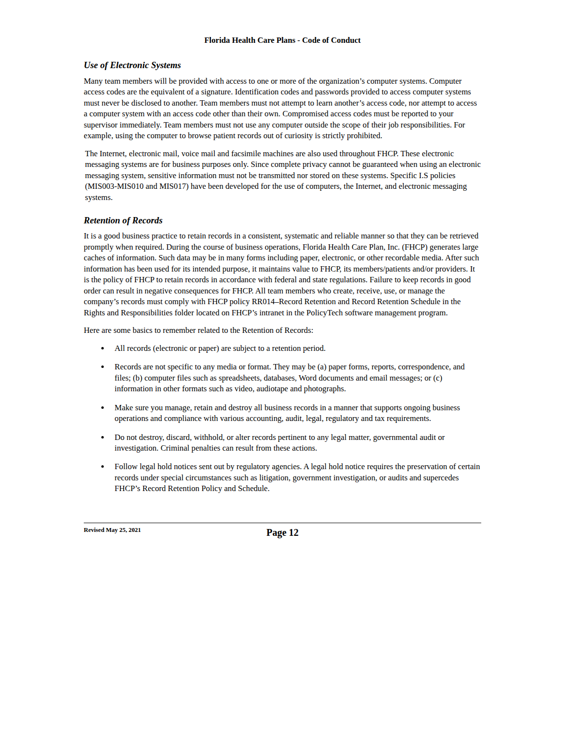Florida Health Care Plans - Code of Conduct
Use of Electronic Systems
Many team members will be provided with access to one or more of the organization’s computer systems. Computer access codes are the equivalent of a signature. Identification codes and passwords provided to access computer systems must never be disclosed to another. Team members must not attempt to learn another’s access code, nor attempt to access a computer system with an access code other than their own. Compromised access codes must be reported to your supervisor immediately. Team members must not use any computer outside the scope of their job responsibilities. For example, using the computer to browse patient records out of curiosity is strictly prohibited.
The Internet, electronic mail, voice mail and facsimile machines are also used throughout FHCP. These electronic messaging systems are for business purposes only. Since complete privacy cannot be guaranteed when using an electronic messaging system, sensitive information must not be transmitted nor stored on these systems. Specific I.S policies (MIS003-MIS010 and MIS017) have been developed for the use of computers, the Internet, and electronic messaging systems.
Retention of Records
It is a good business practice to retain records in a consistent, systematic and reliable manner so that they can be retrieved promptly when required. During the course of business operations, Florida Health Care Plan, Inc. (FHCP) generates large caches of information. Such data may be in many forms including paper, electronic, or other recordable media. After such information has been used for its intended purpose, it maintains value to FHCP, its members/patients and/or providers. It is the policy of FHCP to retain records in accordance with federal and state regulations. Failure to keep records in good order can result in negative consequences for FHCP. All team members who create, receive, use, or manage the company’s records must comply with FHCP policy RR014–Record Retention and Record Retention Schedule in the Rights and Responsibilities folder located on FHCP’s intranet in the PolicyTech software management program.
Here are some basics to remember related to the Retention of Records:
All records (electronic or paper) are subject to a retention period.
Records are not specific to any media or format. They may be (a) paper forms, reports, correspondence, and files; (b) computer files such as spreadsheets, databases, Word documents and email messages; or (c) information in other formats such as video, audiotape and photographs.
Make sure you manage, retain and destroy all business records in a manner that supports ongoing business operations and compliance with various accounting, audit, legal, regulatory and tax requirements.
Do not destroy, discard, withhold, or alter records pertinent to any legal matter, governmental audit or investigation. Criminal penalties can result from these actions.
Follow legal hold notices sent out by regulatory agencies. A legal hold notice requires the preservation of certain records under special circumstances such as litigation, government investigation, or audits and supercedes FHCP’s Record Retention Policy and Schedule.
Revised May 25, 2021 Page 12